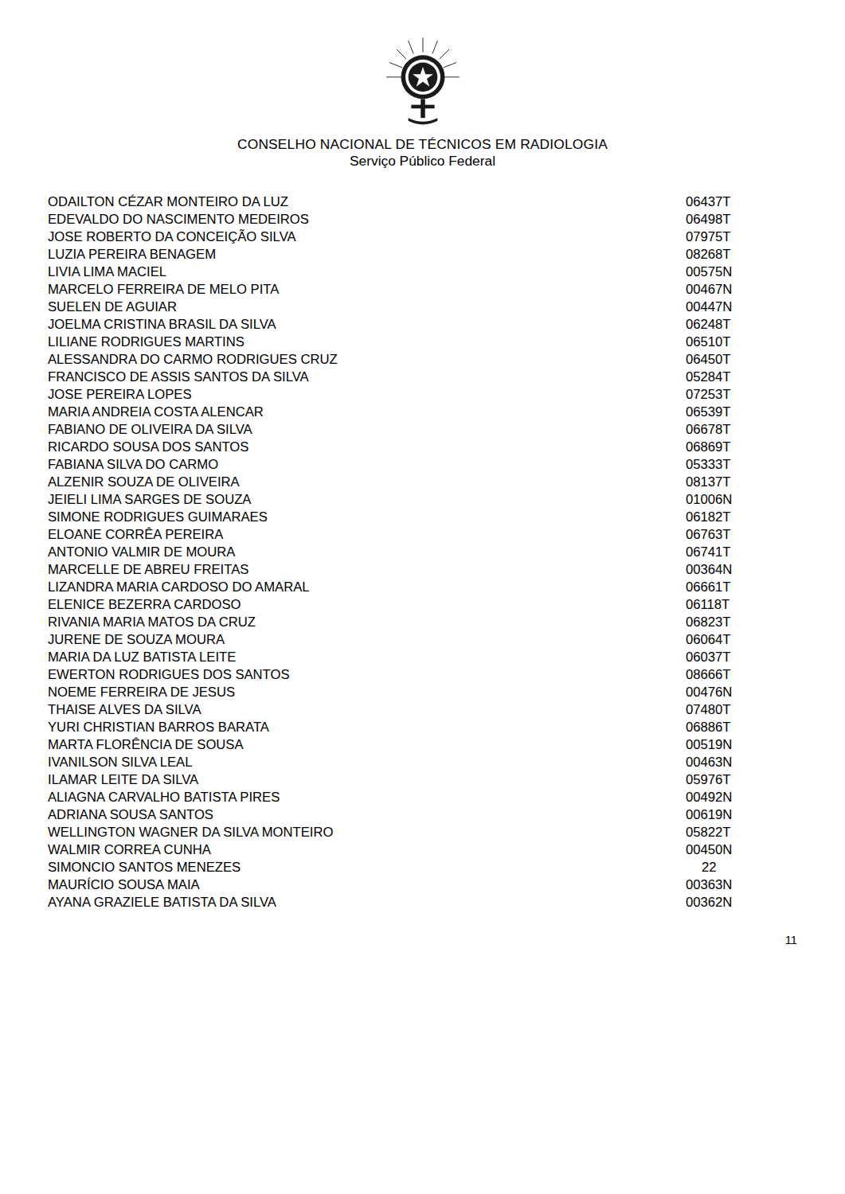CONSELHO NACIONAL DE TÉCNICOS EM RADIOLOGIA
Serviço Público Federal
| ODAILTON CÉZAR MONTEIRO DA LUZ | 06437T |
| EDEVALDO DO NASCIMENTO MEDEIROS | 06498T |
| JOSE ROBERTO DA CONCEIÇÃO SILVA | 07975T |
| LUZIA PEREIRA BENAGEM | 08268T |
| LIVIA LIMA MACIEL | 00575N |
| MARCELO FERREIRA DE MELO PITA | 00467N |
| SUELEN DE AGUIAR | 00447N |
| JOELMA CRISTINA BRASIL DA SILVA | 06248T |
| LILIANE RODRIGUES MARTINS | 06510T |
| ALESSANDRA DO CARMO RODRIGUES CRUZ | 06450T |
| FRANCISCO DE ASSIS SANTOS DA SILVA | 05284T |
| JOSE PEREIRA LOPES | 07253T |
| MARIA ANDREIA COSTA ALENCAR | 06539T |
| FABIANO DE OLIVEIRA DA SILVA | 06678T |
| RICARDO SOUSA DOS SANTOS | 06869T |
| FABIANA SILVA DO CARMO | 05333T |
| ALZENIR SOUZA DE OLIVEIRA | 08137T |
| JEIELI LIMA SARGES DE SOUZA | 01006N |
| SIMONE RODRIGUES GUIMARAES | 06182T |
| ELOANE CORRÊA PEREIRA | 06763T |
| ANTONIO VALMIR DE MOURA | 06741T |
| MARCELLE DE ABREU FREITAS | 00364N |
| LIZANDRA MARIA CARDOSO DO AMARAL | 06661T |
| ELENICE BEZERRA CARDOSO | 06118T |
| RIVANIA MARIA MATOS DA CRUZ | 06823T |
| JURENE DE SOUZA MOURA | 06064T |
| MARIA DA LUZ BATISTA LEITE | 06037T |
| EWERTON RODRIGUES DOS SANTOS | 08666T |
| NOEME FERREIRA DE JESUS | 00476N |
| THAISE ALVES DA SILVA | 07480T |
| YURI CHRISTIAN BARROS BARATA | 06886T |
| MARTA FLORÊNCIA DE SOUSA | 00519N |
| IVANILSON SILVA LEAL | 00463N |
| ILAMAR LEITE DA SILVA | 05976T |
| ALIAGNA CARVALHO BATISTA PIRES | 00492N |
| ADRIANA SOUSA SANTOS | 00619N |
| WELLINGTON WAGNER DA SILVA MONTEIRO | 05822T |
| WALMIR CORREA CUNHA | 00450N |
| SIMONCIO SANTOS MENEZES | 22 |
| MAURÍCIO SOUSA MAIA | 00363N |
| AYANA GRAZIELE BATISTA DA SILVA | 00362N |
11